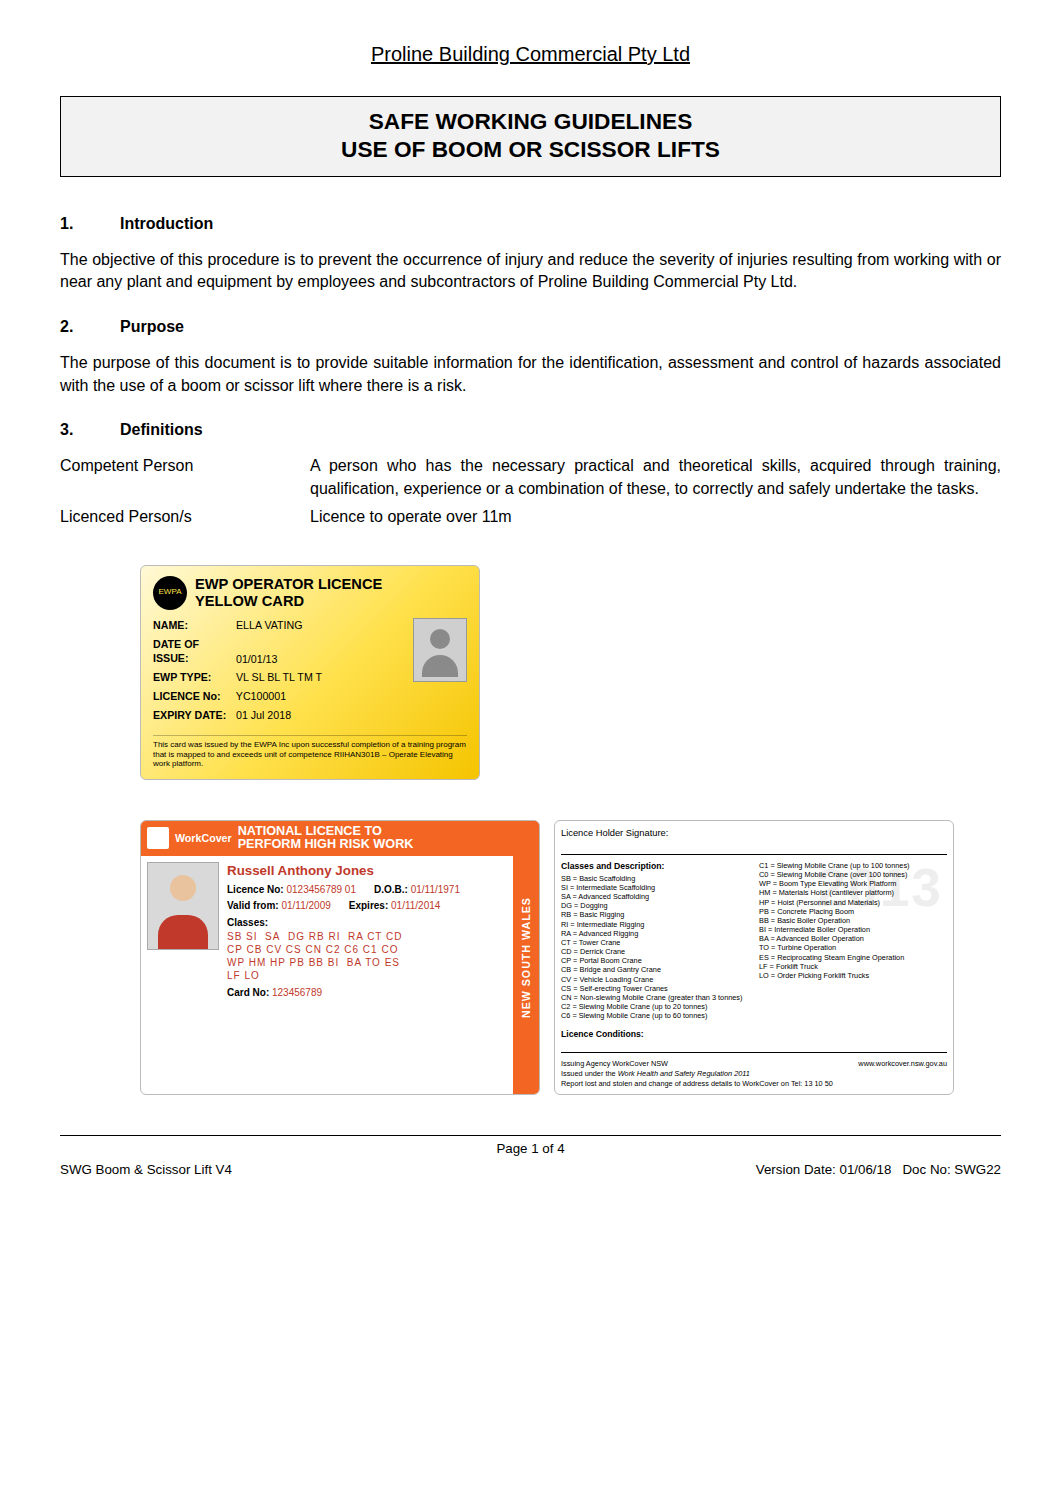Proline Building Commercial Pty Ltd
SAFE WORKING GUIDELINES
USE OF BOOM OR SCISSOR LIFTS
1. Introduction
The objective of this procedure is to prevent the occurrence of injury and reduce the severity of injuries resulting from working with or near any plant and equipment by employees and subcontractors of Proline Building Commercial Pty Ltd.
2. Purpose
The purpose of this document is to provide suitable information for the identification, assessment and control of hazards associated with the use of a boom or scissor lift where there is a risk.
3. Definitions
| Competent Person | A person who has the necessary practical and theoretical skills, acquired through training, qualification, experience or a combination of these, to correctly and safely undertake the tasks. |
| Licenced Person/s | Licence to operate over 11m |
EWPA
EWP OPERATOR LICENCE
YELLOW CARD
NAME: ELLA VATING
DATE OF ISSUE: 01/01/13
EWP TYPE: VL SL BL TL TM T
LICENCE No: YC100001
EXPIRY DATE: 01 Jul 2018
This card was issued by the EWPA Inc upon successful completion of a training program that is mapped to and exceeds unit of competence RIIHAN301B – Operate Elevating work platform.
WorkCover
NATIONAL LICENCE TO
PERFORM HIGH RISK WORK
NEW SOUTH WALES
Russell Anthony Jones
Licence No: 0123456789 01
D.O.B.: 01/11/1971
Valid from: 01/11/2009
Expires: 01/11/2014
Classes:
SB SI SA DG RB RI RA CT CD
CP CB CV CS CN C2 C6 C1 CO
WP HM HP PB BB BI BA TO ES
LF LO
Card No: 123456789
Licence Holder Signature:
2013
Classes and Description:
SB = Basic Scaffolding
SI = Intermediate Scaffolding
SA = Advanced Scaffolding
DG = Dogging
RB = Basic Rigging
RI = Intermediate Rigging
RA = Advanced Rigging
CT = Tower Crane
CD = Derrick Crane
CP = Portal Boom Crane
CB = Bridge and Gantry Crane
CV = Vehicle Loading Crane
CS = Self-erecting Tower Cranes
CN = Non-slewing Mobile Crane (greater than 3 tonnes)
C2 = Slewing Mobile Crane (up to 20 tonnes)
C6 = Slewing Mobile Crane (up to 60 tonnes)
C1 = Slewing Mobile Crane (up to 100 tonnes)
C0 = Slewing Mobile Crane (over 100 tonnes)
WP = Boom Type Elevating Work Platform
HM = Materials Hoist (cantilever platform)
HP = Hoist (Personnel and Materials)
PB = Concrete Placing Boom
BB = Basic Boiler Operation
BI = Intermediate Boiler Operation
BA = Advanced Boiler Operation
TO = Turbine Operation
ES = Reciprocating Steam Engine Operation
LF = Forklift Truck
LO = Order Picking Forklift Trucks
Licence Conditions:
www.workcover.nsw.gov.au Issuing Agency WorkCover NSW
Issued under the Work Health and Safety Regulation 2011
Report lost and stolen and change of address details to WorkCover on Tel: 13 10 50
Page 1 of 4
SWG Boom & Scissor Lift V4
Version Date: 01/06/18 Doc No: SWG22